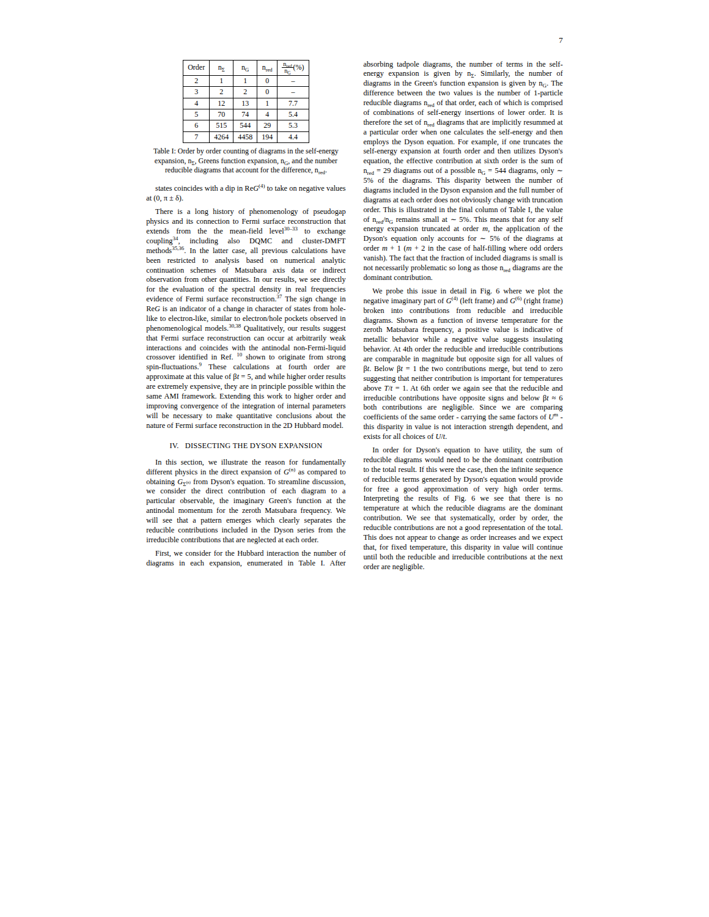7
| Order | n Σ | n G | n red | n red n G (%) |
| --- | --- | --- | --- | --- |
| 2 | 1 | 1 | 0 | – |
| 3 | 2 | 2 | 0 | – |
| 4 | 12 | 13 | 1 | 7.7 |
| 5 | 70 | 74 | 4 | 5.4 |
| 6 | 515 | 544 | 29 | 5.3 |
| 7 | 4264 | 4458 | 194 | 4.4 |
Table I: Order by order counting of diagrams in the self-energy expansion, nΣ, Greens function expansion, nG, and the number reducible diagrams that account for the difference, nred.
states coincides with a dip in ReG(4) to take on negative values at (0, π ± δ).
There is a long history of phenomenology of pseudogap physics and its connection to Fermi surface reconstruction that extends from the the mean-field level30–33 to exchange coupling34, including also DQMC and cluster-DMFT methods35,36. In the latter case, all previous calculations have been restricted to analysis based on numerical analytic continuation schemes of Matsubara axis data or indirect observation from other quantities. In our results, we see directly for the evaluation of the spectral density in real frequencies evidence of Fermi surface reconstruction.37 The sign change in ReG is an indicator of a change in character of states from hole-like to electron-like, similar to electron/hole pockets observed in phenomenological models.30,38 Qualitatively, our results suggest that Fermi surface reconstruction can occur at arbitrarily weak interactions and coincides with the antinodal non-Fermi-liquid crossover identified in Ref. 10 shown to originate from strong spin-fluctuations.9 These calculations at fourth order are approximate at this value of βt = 5, and while higher order results are extremely expensive, they are in principle possible within the same AMI framework. Extending this work to higher order and improving convergence of the integration of internal parameters will be necessary to make quantitative conclusions about the nature of Fermi surface reconstruction in the 2D Hubbard model.
IV. DISSECTING THE DYSON EXPANSION
In this section, we illustrate the reason for fundamentally different physics in the direct expansion of G(n) as compared to obtaining GΣ(n) from Dyson's equation. To streamline discussion, we consider the direct contribution of each diagram to a particular observable, the imaginary Green's function at the antinodal momentum for the zeroth Matsubara frequency. We will see that a pattern emerges which clearly separates the reducible contributions included in the Dyson series from the irreducible contributions that are neglected at each order.
First, we consider for the Hubbard interaction the number of diagrams in each expansion, enumerated in Table I. After absorbing tadpole diagrams, the number of terms in the self-energy expansion is given by nΣ. Similarly, the number of diagrams in the Green's function expansion is given by nG. The difference between the two values is the number of 1-particle reducible diagrams nred of that order, each of which is comprised of combinations of self-energy insertions of lower order. It is therefore the set of nred diagrams that are implicitly resummed at a particular order when one calculates the self-energy and then employs the Dyson equation. For example, if one truncates the self-energy expansion at fourth order and then utilizes Dyson's equation, the effective contribution at sixth order is the sum of nred = 29 diagrams out of a possible nG = 544 diagrams, only ∼ 5% of the diagrams. This disparity between the number of diagrams included in the Dyson expansion and the full number of diagrams at each order does not obviously change with truncation order. This is illustrated in the final column of Table I, the value of nred/nG remains small at ∼ 5%. This means that for any self energy expansion truncated at order m, the application of the Dyson's equation only accounts for ∼ 5% of the diagrams at order m + 1 (m + 2 in the case of half-filling where odd orders vanish). The fact that the fraction of included diagrams is small is not necessarily problematic so long as those nred diagrams are the dominant contribution.
We probe this issue in detail in Fig. 6 where we plot the negative imaginary part of G(4) (left frame) and G(6) (right frame) broken into contributions from reducible and irreducible diagrams. Shown as a function of inverse temperature for the zeroth Matsubara frequency, a positive value is indicative of metallic behavior while a negative value suggests insulating behavior. At 4th order the reducible and irreducible contributions are comparable in magnitude but opposite sign for all values of βt. Below βt = 1 the two contributions merge, but tend to zero suggesting that neither contribution is important for temperatures above T/t = 1. At 6th order we again see that the reducible and irreducible contributions have opposite signs and below βt ≈ 6 both contributions are negligible. Since we are comparing coefficients of the same order - carrying the same factors of Um - this disparity in value is not interaction strength dependent, and exists for all choices of U/t.
In order for Dyson's equation to have utility, the sum of reducible diagrams would need to be the dominant contribution to the total result. If this were the case, then the infinite sequence of reducible terms generated by Dyson's equation would provide for free a good approximation of very high order terms. Interpreting the results of Fig. 6 we see that there is no temperature at which the reducible diagrams are the dominant contribution. We see that systematically, order by order, the reducible contributions are not a good representation of the total. This does not appear to change as order increases and we expect that, for fixed temperature, this disparity in value will continue until both the reducible and irreducible contributions at the next order are negligible.